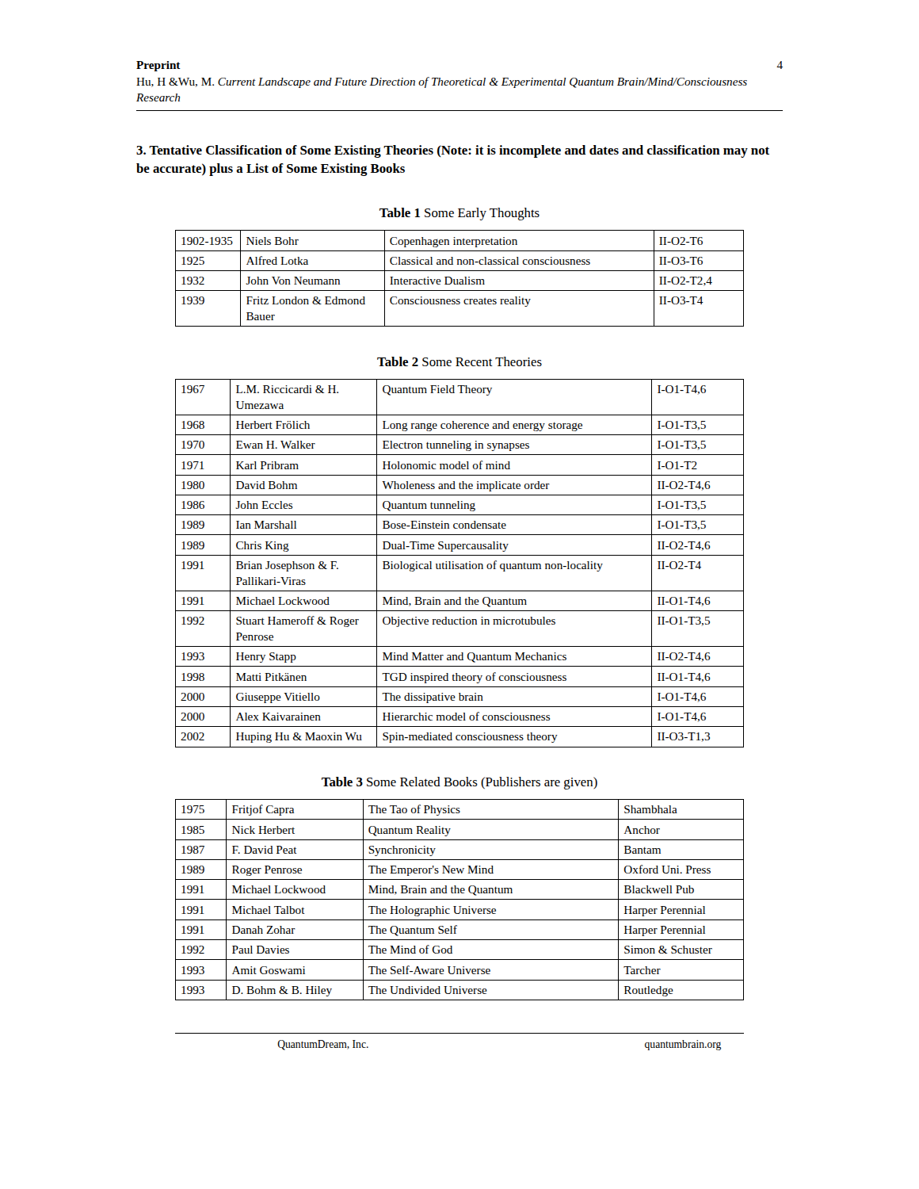4
Preprint
Hu, H &Wu, M. Current Landscape and Future Direction of Theoretical & Experimental Quantum Brain/Mind/Consciousness Research
3. Tentative Classification of Some Existing Theories (Note: it is incomplete and dates and classification may not be accurate) plus a List of Some Existing Books
Table 1 Some Early Thoughts
| 1902-1935 | Niels Bohr | Copenhagen interpretation | II-O2-T6 |
| 1925 | Alfred Lotka | Classical and non-classical consciousness | II-O3-T6 |
| 1932 | John Von Neumann | Interactive Dualism | II-O2-T2,4 |
| 1939 | Fritz London & Edmond Bauer | Consciousness creates reality | II-O3-T4 |
Table 2 Some Recent Theories
| 1967 | L.M. Riccicardi & H. Umezawa | Quantum Field Theory | I-O1-T4,6 |
| 1968 | Herbert Frölich | Long range coherence and energy storage | I-O1-T3,5 |
| 1970 | Ewan H. Walker | Electron tunneling in synapses | I-O1-T3,5 |
| 1971 | Karl Pribram | Holonomic model of mind | I-O1-T2 |
| 1980 | David Bohm | Wholeness and the implicate order | II-O2-T4,6 |
| 1986 | John Eccles | Quantum tunneling | I-O1-T3,5 |
| 1989 | Ian Marshall | Bose-Einstein condensate | I-O1-T3,5 |
| 1989 | Chris King | Dual-Time Supercausality | II-O2-T4,6 |
| 1991 | Brian Josephson & F. Pallikari-Viras | Biological utilisation of quantum non-locality | II-O2-T4 |
| 1991 | Michael Lockwood | Mind, Brain and the Quantum | II-O1-T4,6 |
| 1992 | Stuart Hameroff & Roger Penrose | Objective reduction in microtubules | II-O1-T3,5 |
| 1993 | Henry Stapp | Mind Matter and Quantum Mechanics | II-O2-T4,6 |
| 1998 | Matti Pitkänen | TGD inspired theory of consciousness | II-O1-T4,6 |
| 2000 | Giuseppe Vitiello | The dissipative brain | I-O1-T4,6 |
| 2000 | Alex Kaivarainen | Hierarchic model of consciousness | I-O1-T4,6 |
| 2002 | Huping Hu & Maoxin Wu | Spin-mediated consciousness theory | II-O3-T1,3 |
Table 3 Some Related Books (Publishers are given)
| 1975 | Fritjof Capra | The Tao of Physics | Shambhala |
| 1985 | Nick Herbert | Quantum Reality | Anchor |
| 1987 | F. David Peat | Synchronicity | Bantam |
| 1989 | Roger Penrose | The Emperor's New Mind | Oxford Uni. Press |
| 1991 | Michael Lockwood | Mind, Brain and the Quantum | Blackwell Pub |
| 1991 | Michael Talbot | The Holographic Universe | Harper Perennial |
| 1991 | Danah Zohar | The Quantum Self | Harper Perennial |
| 1992 | Paul Davies | The Mind of God | Simon & Schuster |
| 1993 | Amit Goswami | The Self-Aware Universe | Tarcher |
| 1993 | D. Bohm & B. Hiley | The Undivided Universe | Routledge |
QuantumDream, Inc. quantumbrain.org